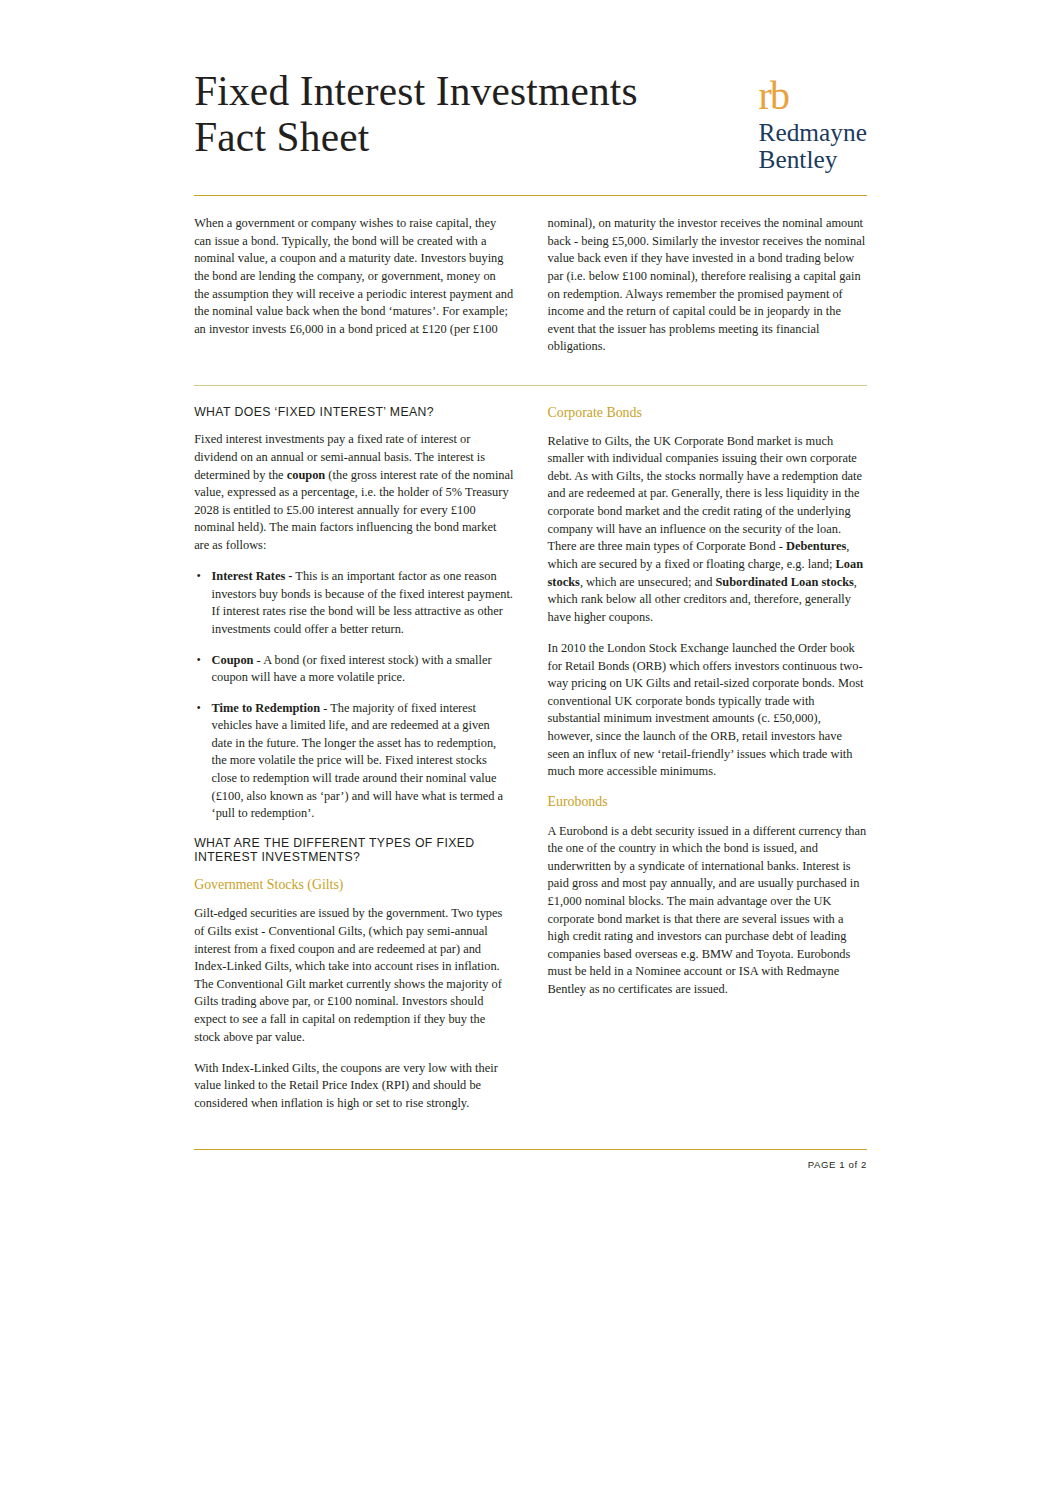Fixed Interest Investments
Fact Sheet
rb Redmayne Bentley
When a government or company wishes to raise capital, they can issue a bond. Typically, the bond will be created with a nominal value, a coupon and a maturity date. Investors buying the bond are lending the company, or government, money on the assumption they will receive a periodic interest payment and the nominal value back when the bond ‘matures’. For example; an investor invests £6,000 in a bond priced at £120 (per £100
nominal), on maturity the investor receives the nominal amount back - being £5,000. Similarly the investor receives the nominal value back even if they have invested in a bond trading below par (i.e. below £100 nominal), therefore realising a capital gain on redemption. Always remember the promised payment of income and the return of capital could be in jeopardy in the event that the issuer has problems meeting its financial obligations.
WHAT DOES ‘FIXED INTEREST’ MEAN?
Fixed interest investments pay a fixed rate of interest or dividend on an annual or semi-annual basis. The interest is determined by the coupon (the gross interest rate of the nominal value, expressed as a percentage, i.e. the holder of 5% Treasury 2028 is entitled to £5.00 interest annually for every £100 nominal held). The main factors influencing the bond market are as follows:
Interest Rates - This is an important factor as one reason investors buy bonds is because of the fixed interest payment. If interest rates rise the bond will be less attractive as other investments could offer a better return.
Coupon - A bond (or fixed interest stock) with a smaller coupon will have a more volatile price.
Time to Redemption - The majority of fixed interest vehicles have a limited life, and are redeemed at a given date in the future. The longer the asset has to redemption, the more volatile the price will be. Fixed interest stocks close to redemption will trade around their nominal value (£100, also known as ‘par’) and will have what is termed a ‘pull to redemption’.
WHAT ARE THE DIFFERENT TYPES OF FIXED INTEREST INVESTMENTS?
Government Stocks (Gilts)
Gilt-edged securities are issued by the government. Two types of Gilts exist - Conventional Gilts, (which pay semi-annual interest from a fixed coupon and are redeemed at par) and Index-Linked Gilts, which take into account rises in inflation. The Conventional Gilt market currently shows the majority of Gilts trading above par, or £100 nominal. Investors should expect to see a fall in capital on redemption if they buy the stock above par value.
With Index-Linked Gilts, the coupons are very low with their value linked to the Retail Price Index (RPI) and should be considered when inflation is high or set to rise strongly.
Corporate Bonds
Relative to Gilts, the UK Corporate Bond market is much smaller with individual companies issuing their own corporate debt. As with Gilts, the stocks normally have a redemption date and are redeemed at par. Generally, there is less liquidity in the corporate bond market and the credit rating of the underlying company will have an influence on the security of the loan. There are three main types of Corporate Bond - Debentures, which are secured by a fixed or floating charge, e.g. land; Loan stocks, which are unsecured; and Subordinated Loan stocks, which rank below all other creditors and, therefore, generally have higher coupons.
In 2010 the London Stock Exchange launched the Order book for Retail Bonds (ORB) which offers investors continuous two-way pricing on UK Gilts and retail-sized corporate bonds. Most conventional UK corporate bonds typically trade with substantial minimum investment amounts (c. £50,000), however, since the launch of the ORB, retail investors have seen an influx of new ‘retail-friendly’ issues which trade with much more accessible minimums.
Eurobonds
A Eurobond is a debt security issued in a different currency than the one of the country in which the bond is issued, and underwritten by a syndicate of international banks. Interest is paid gross and most pay annually, and are usually purchased in £1,000 nominal blocks. The main advantage over the UK corporate bond market is that there are several issues with a high credit rating and investors can purchase debt of leading companies based overseas e.g. BMW and Toyota. Eurobonds must be held in a Nominee account or ISA with Redmayne Bentley as no certificates are issued.
PAGE 1 of 2